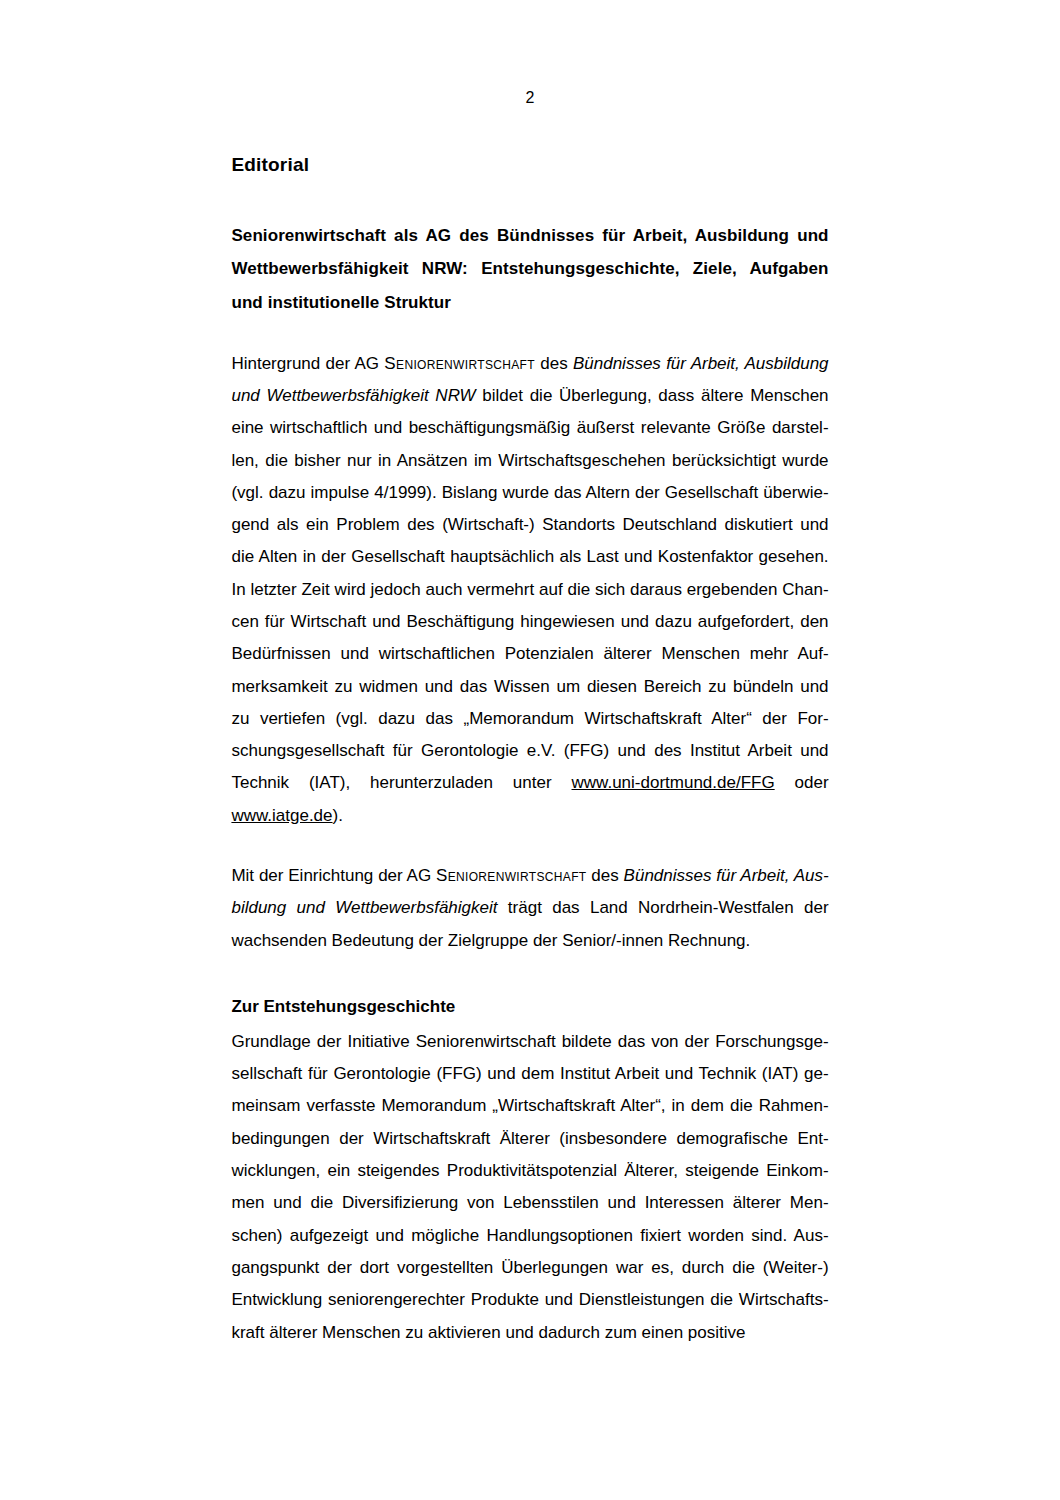2
Editorial
Seniorenwirtschaft als AG des Bündnisses für Arbeit, Ausbildung und Wettbewerbsfähigkeit NRW: Entstehungsgeschichte, Ziele, Aufgaben und institutionelle Struktur
Hintergrund der AG Seniorenwirtschaft des Bündnisses für Arbeit, Ausbildung und Wettbewerbsfähigkeit NRW bildet die Überlegung, dass ältere Menschen eine wirtschaftlich und beschäftigungsmäßig äußerst relevante Größe darstellen, die bisher nur in Ansätzen im Wirtschaftsgeschehen berücksichtigt wurde (vgl. dazu impulse 4/1999). Bislang wurde das Altern der Gesellschaft überwiegend als ein Problem des (Wirtschaft-) Standorts Deutschland diskutiert und die Alten in der Gesellschaft hauptsächlich als Last und Kostenfaktor gesehen. In letzter Zeit wird jedoch auch vermehrt auf die sich daraus ergebenden Chancen für Wirtschaft und Beschäftigung hingewiesen und dazu aufgefordert, den Bedürfnissen und wirtschaftlichen Potenzialen älterer Menschen mehr Aufmerksamkeit zu widmen und das Wissen um diesen Bereich zu bündeln und zu vertiefen (vgl. dazu das „Memorandum Wirtschaftskraft Alter“ der Forschungsgesellschaft für Gerontologie e.V. (FFG) und des Institut Arbeit und Technik (IAT), herunterzuladen unter www.uni-dortmund.de/FFG oder www.iatge.de).
Mit der Einrichtung der AG Seniorenwirtschaft des Bündnisses für Arbeit, Ausbildung und Wettbewerbsfähigkeit trägt das Land Nordrhein-Westfalen der wachsenden Bedeutung der Zielgruppe der Senior/-innen Rechnung.
Zur Entstehungsgeschichte
Grundlage der Initiative Seniorenwirtschaft bildete das von der Forschungsgesellschaft für Gerontologie (FFG) und dem Institut Arbeit und Technik (IAT) gemeinsam verfasste Memorandum „Wirtschaftskraft Alter“, in dem die Rahmenbedingungen der Wirtschaftskraft Älterer (insbesondere demografische Entwicklungen, ein steigendes Produktivitätspotenzial Älterer, steigende Einkommen und die Diversifizierung von Lebensstilen und Interessen älterer Menschen) aufgezeigt und mögliche Handlungsoptionen fixiert worden sind. Ausgangspunkt der dort vorgestellten Überlegungen war es, durch die (Weiter-) Entwicklung seniorengerechter Produkte und Dienstleistungen die Wirtschaftskraft älterer Menschen zu aktivieren und dadurch zum einen positive